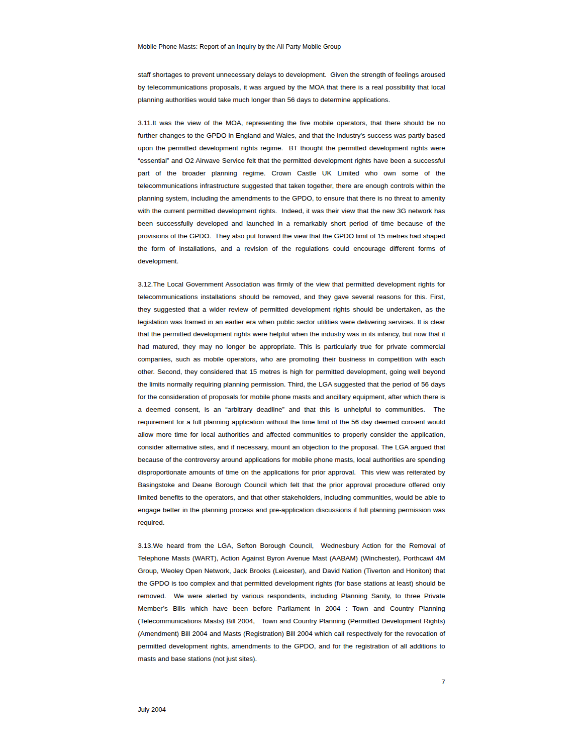Mobile Phone Masts: Report of an Inquiry by the All Party Mobile Group
staff shortages to prevent unnecessary delays to development. Given the strength of feelings aroused by telecommunications proposals, it was argued by the MOA that there is a real possibility that local planning authorities would take much longer than 56 days to determine applications.
3.11.It was the view of the MOA, representing the five mobile operators, that there should be no further changes to the GPDO in England and Wales, and that the industry's success was partly based upon the permitted development rights regime. BT thought the permitted development rights were “essential” and O2 Airwave Service felt that the permitted development rights have been a successful part of the broader planning regime. Crown Castle UK Limited who own some of the telecommunications infrastructure suggested that taken together, there are enough controls within the planning system, including the amendments to the GPDO, to ensure that there is no threat to amenity with the current permitted development rights. Indeed, it was their view that the new 3G network has been successfully developed and launched in a remarkably short period of time because of the provisions of the GPDO. They also put forward the view that the GPDO limit of 15 metres had shaped the form of installations, and a revision of the regulations could encourage different forms of development.
3.12.The Local Government Association was firmly of the view that permitted development rights for telecommunications installations should be removed, and they gave several reasons for this. First, they suggested that a wider review of permitted development rights should be undertaken, as the legislation was framed in an earlier era when public sector utilities were delivering services. It is clear that the permitted development rights were helpful when the industry was in its infancy, but now that it had matured, they may no longer be appropriate. This is particularly true for private commercial companies, such as mobile operators, who are promoting their business in competition with each other. Second, they considered that 15 metres is high for permitted development, going well beyond the limits normally requiring planning permission. Third, the LGA suggested that the period of 56 days for the consideration of proposals for mobile phone masts and ancillary equipment, after which there is a deemed consent, is an “arbitrary deadline” and that this is unhelpful to communities. The requirement for a full planning application without the time limit of the 56 day deemed consent would allow more time for local authorities and affected communities to properly consider the application, consider alternative sites, and if necessary, mount an objection to the proposal. The LGA argued that because of the controversy around applications for mobile phone masts, local authorities are spending disproportionate amounts of time on the applications for prior approval. This view was reiterated by Basingstoke and Deane Borough Council which felt that the prior approval procedure offered only limited benefits to the operators, and that other stakeholders, including communities, would be able to engage better in the planning process and pre-application discussions if full planning permission was required.
3.13.We heard from the LGA, Sefton Borough Council, Wednesbury Action for the Removal of Telephone Masts (WART), Action Against Byron Avenue Mast (AABAM) (Winchester), Porthcawl 4M Group, Weoley Open Network, Jack Brooks (Leicester), and David Nation (Tiverton and Honiton) that the GPDO is too complex and that permitted development rights (for base stations at least) should be removed. We were alerted by various respondents, including Planning Sanity, to three Private Member’s Bills which have been before Parliament in 2004 : Town and Country Planning (Telecommunications Masts) Bill 2004, Town and Country Planning (Permitted Development Rights) (Amendment) Bill 2004 and Masts (Registration) Bill 2004 which call respectively for the revocation of permitted development rights, amendments to the GPDO, and for the registration of all additions to masts and base stations (not just sites).
7
July 2004